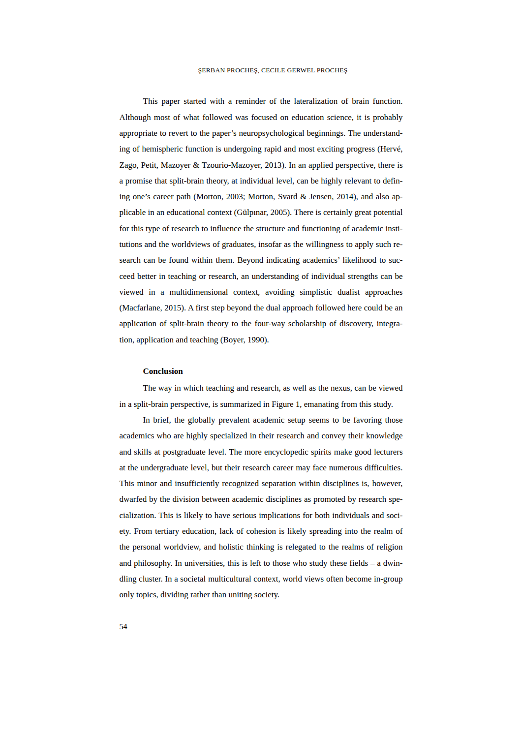Şerban Procheş, Cecile Gerwel Procheş
This paper started with a reminder of the lateralization of brain function. Although most of what followed was focused on education science, it is probably appropriate to revert to the paper’s neuropsychological beginnings. The understanding of hemispheric function is undergoing rapid and most exciting progress (Hervé, Zago, Petit, Mazoyer & Tzourio-Mazoyer, 2013). In an applied perspective, there is a promise that split-brain theory, at individual level, can be highly relevant to defining one’s career path (Morton, 2003; Morton, Svard & Jensen, 2014), and also applicable in an educational context (Gülpınar, 2005). There is certainly great potential for this type of research to influence the structure and functioning of academic institutions and the worldviews of graduates, insofar as the willingness to apply such research can be found within them. Beyond indicating academics’ likelihood to succeed better in teaching or research, an understanding of individual strengths can be viewed in a multidimensional context, avoiding simplistic dualist approaches (Macfarlane, 2015). A first step beyond the dual approach followed here could be an application of split-brain theory to the four-way scholarship of discovery, integration, application and teaching (Boyer, 1990).
Conclusion
The way in which teaching and research, as well as the nexus, can be viewed in a split-brain perspective, is summarized in Figure 1, emanating from this study.
In brief, the globally prevalent academic setup seems to be favoring those academics who are highly specialized in their research and convey their knowledge and skills at postgraduate level. The more encyclopedic spirits make good lecturers at the undergraduate level, but their research career may face numerous difficulties. This minor and insufficiently recognized separation within disciplines is, however, dwarfed by the division between academic disciplines as promoted by research specialization. This is likely to have serious implications for both individuals and society. From tertiary education, lack of cohesion is likely spreading into the realm of the personal worldview, and holistic thinking is relegated to the realms of religion and philosophy. In universities, this is left to those who study these fields – a dwindling cluster. In a societal multicultural context, world views often become in-group only topics, dividing rather than uniting society.
54